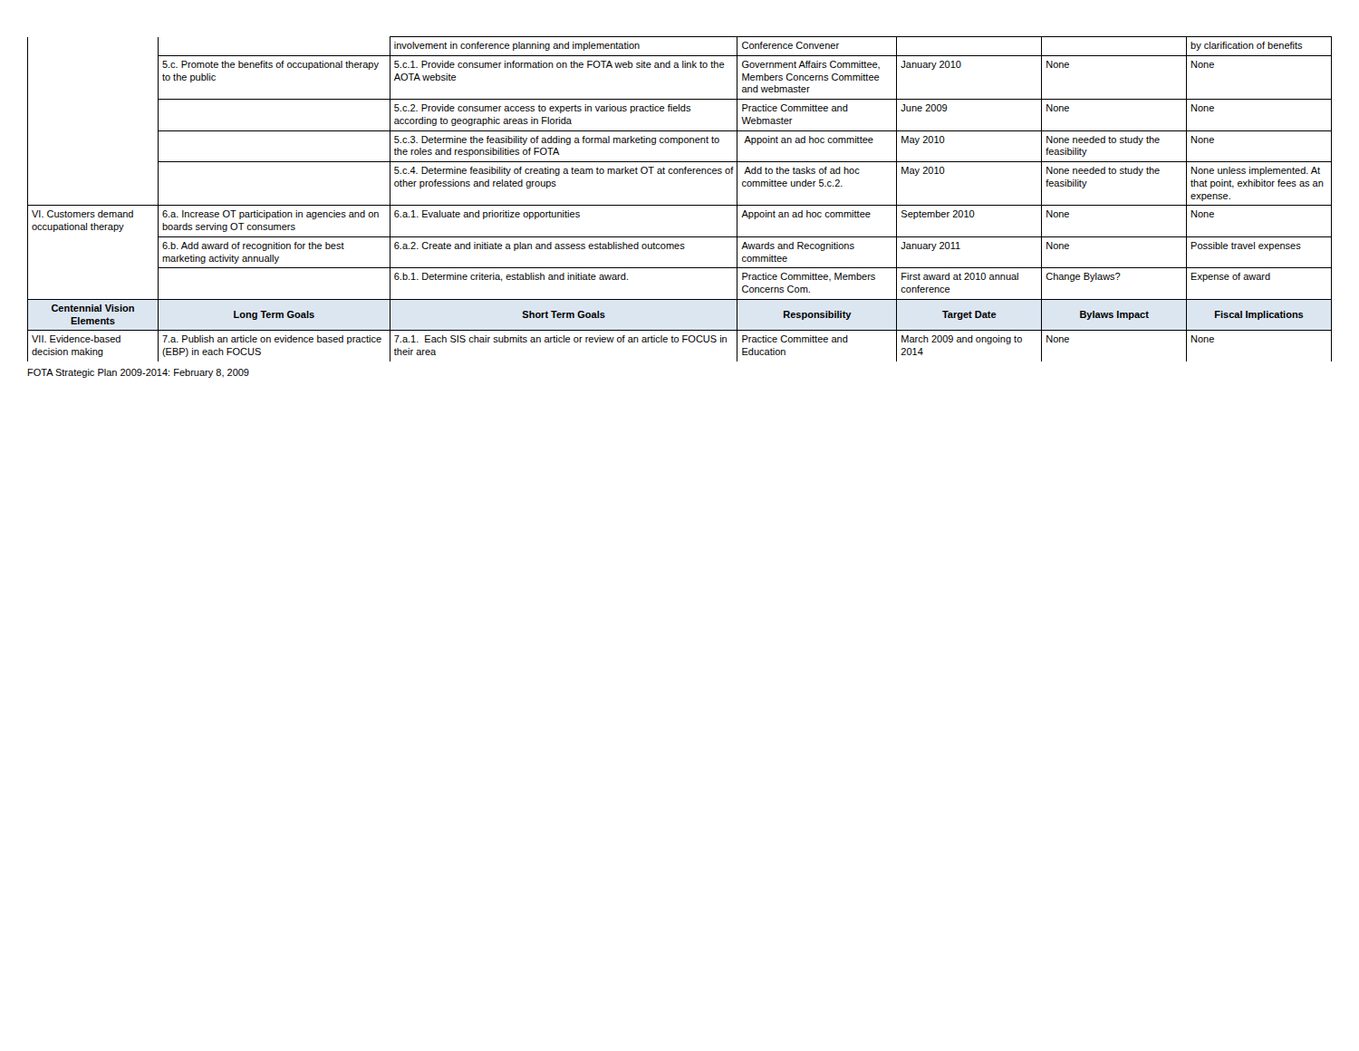| | | involvement in conference planning and implementation | Conference Convener | | | by clarification of benefits |
| 5.c. Promote the benefits of occupational therapy to the public | 5.c.1. Provide consumer information on the FOTA web site and a link to the AOTA website | Government Affairs Committee, Members Concerns Committee and webmaster | January 2010 | None | None |
| | 5.c.2. Provide consumer access to experts in various practice fields according to geographic areas in Florida | Practice Committee and Webmaster | June 2009 | None | None |
| | 5.c.3. Determine the feasibility of adding a formal marketing component to the roles and responsibilities of FOTA | Appoint an ad hoc committee | May 2010 | None needed to study the feasibility | None |
| | 5.c.4. Determine feasibility of creating a team to market OT at conferences of other professions and related groups | Add to the tasks of ad hoc committee under 5.c.2. | May 2010 | None needed to study the feasibility | None unless implemented. At that point, exhibitor fees as an expense. |
| VI. Customers demand occupational therapy | 6.a. Increase OT participation in agencies and on boards serving OT consumers | 6.a.1. Evaluate and prioritize opportunities | Appoint an ad hoc committee | September 2010 | None | None |
| 6.b. Add award of recognition for the best marketing activity annually | 6.a.2. Create and initiate a plan and assess established outcomes | Awards and Recognitions committee | January 2011 | None | Possible travel expenses |
| | 6.b.1. Determine criteria, establish and initiate award. | Practice Committee, Members Concerns Com. | First award at 2010 annual conference | Change Bylaws? | Expense of award |
| Centennial Vision Elements | Long Term Goals | Short Term Goals | Responsibility | Target Date | Bylaws Impact | Fiscal Implications |
| VII. Evidence-based decision making | 7.a. Publish an article on evidence based practice (EBP) in each FOCUS | 7.a.1. Each SIS chair submits an article or review of an article to FOCUS in their area | Practice Committee and Education | March 2009 and ongoing to 2014 | None | None |
FOTA Strategic Plan 2009-2014: February 8, 2009